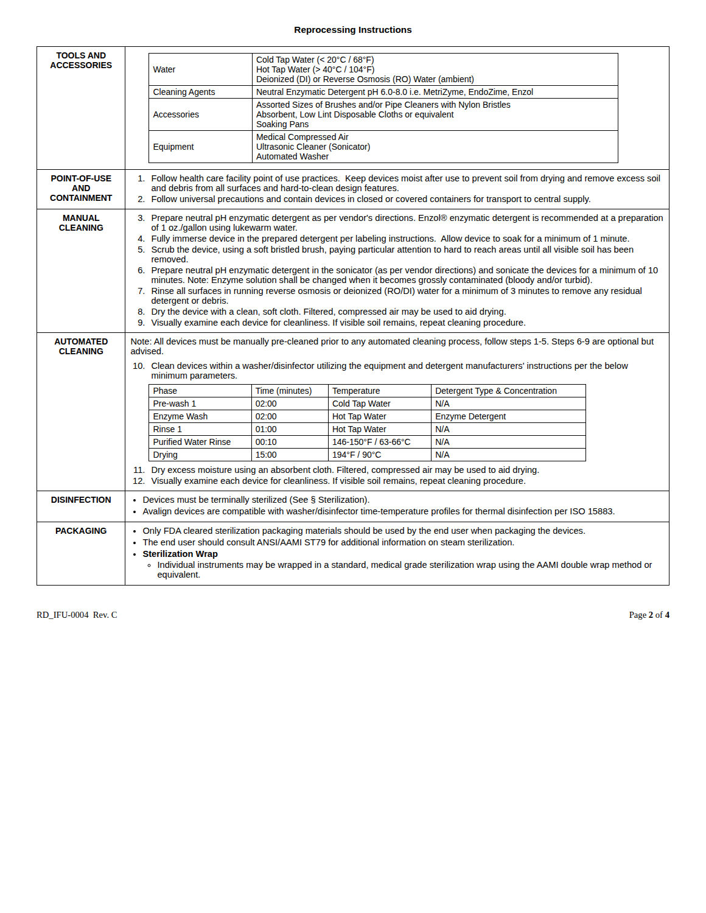Reprocessing Instructions
| TOOLS AND ACCESSORIES | / Water / Cold Tap Water (< 20°C / 68°F) Hot Tap Water (> 40°C / 104°F) Deionized (DI) or Reverse Osmosis (RO) Water (ambient) / / Cleaning Agents / Neutral Enzymatic Detergent pH 6.0-8.0 i.e. MetriZyme, EndoZime, Enzol / / Accessories / Assorted Sizes of Brushes and/or Pipe Cleaners with Nylon Bristles Absorbent, Low Lint Disposable Cloths or equivalent Soaking Pans / / Equipment / Medical Compressed Air Ultrasonic Cleaner (Sonicator) Automated Washer / |
| POINT-OF-USE AND CONTAINMENT | Follow health care facility point of use practices. Keep devices moist after use to prevent soil from drying and remove excess soil and debris from all surfaces and hard-to-clean design features. Follow universal precautions and contain devices in closed or covered containers for transport to central supply. |
| MANUAL CLEANING | Prepare neutral pH enzymatic detergent as per vendor's directions. Enzol® enzymatic detergent is recommended at a preparation of 1 oz./gallon using lukewarm water. Fully immerse device in the prepared detergent per labeling instructions. Allow device to soak for a minimum of 1 minute. Scrub the device, using a soft bristled brush, paying particular attention to hard to reach areas until all visible soil has been removed. Prepare neutral pH enzymatic detergent in the sonicator (as per vendor directions) and sonicate the devices for a minimum of 10 minutes. Note: Enzyme solution shall be changed when it becomes grossly contaminated (bloody and/or turbid). Rinse all surfaces in running reverse osmosis or deionized (RO/DI) water for a minimum of 3 minutes to remove any residual detergent or debris. Dry the device with a clean, soft cloth. Filtered, compressed air may be used to aid drying. Visually examine each device for cleanliness. If visible soil remains, repeat cleaning procedure. |
| AUTOMATED CLEANING | Note: All devices must be manually pre-cleaned prior to any automated cleaning process, follow steps 1-5. Steps 6-9 are optional but advised. Clean devices within a washer/disinfector utilizing the equipment and detergent manufacturers' instructions per the below minimum parameters. / Phase / Time (minutes) / Temperature / Detergent Type & Concentration / / --- / --- / --- / --- / / Pre-wash 1 / 02:00 / Cold Tap Water / N/A / / Enzyme Wash / 02:00 / Hot Tap Water / Enzyme Detergent / / Rinse 1 / 01:00 / Hot Tap Water / N/A / / Purified Water Rinse / 00:10 / 146-150°F / 63-66°C / N/A / / Drying / 15:00 / 194°F / 90°C / N/A / Dry excess moisture using an absorbent cloth. Filtered, compressed air may be used to aid drying. Visually examine each device for cleanliness. If visible soil remains, repeat cleaning procedure. |
| DISINFECTION | Devices must be terminally sterilized (See § Sterilization). Avalign devices are compatible with washer/disinfector time-temperature profiles for thermal disinfection per ISO 15883. |
| PACKAGING | Only FDA cleared sterilization packaging materials should be used by the end user when packaging the devices. The end user should consult ANSI/AAMI ST79 for additional information on steam sterilization. Sterilization Wrap Individual instruments may be wrapped in a standard, medical grade sterilization wrap using the AAMI double wrap method or equivalent. |
RD_IFU-0004 Rev. C
Page 2 of 4